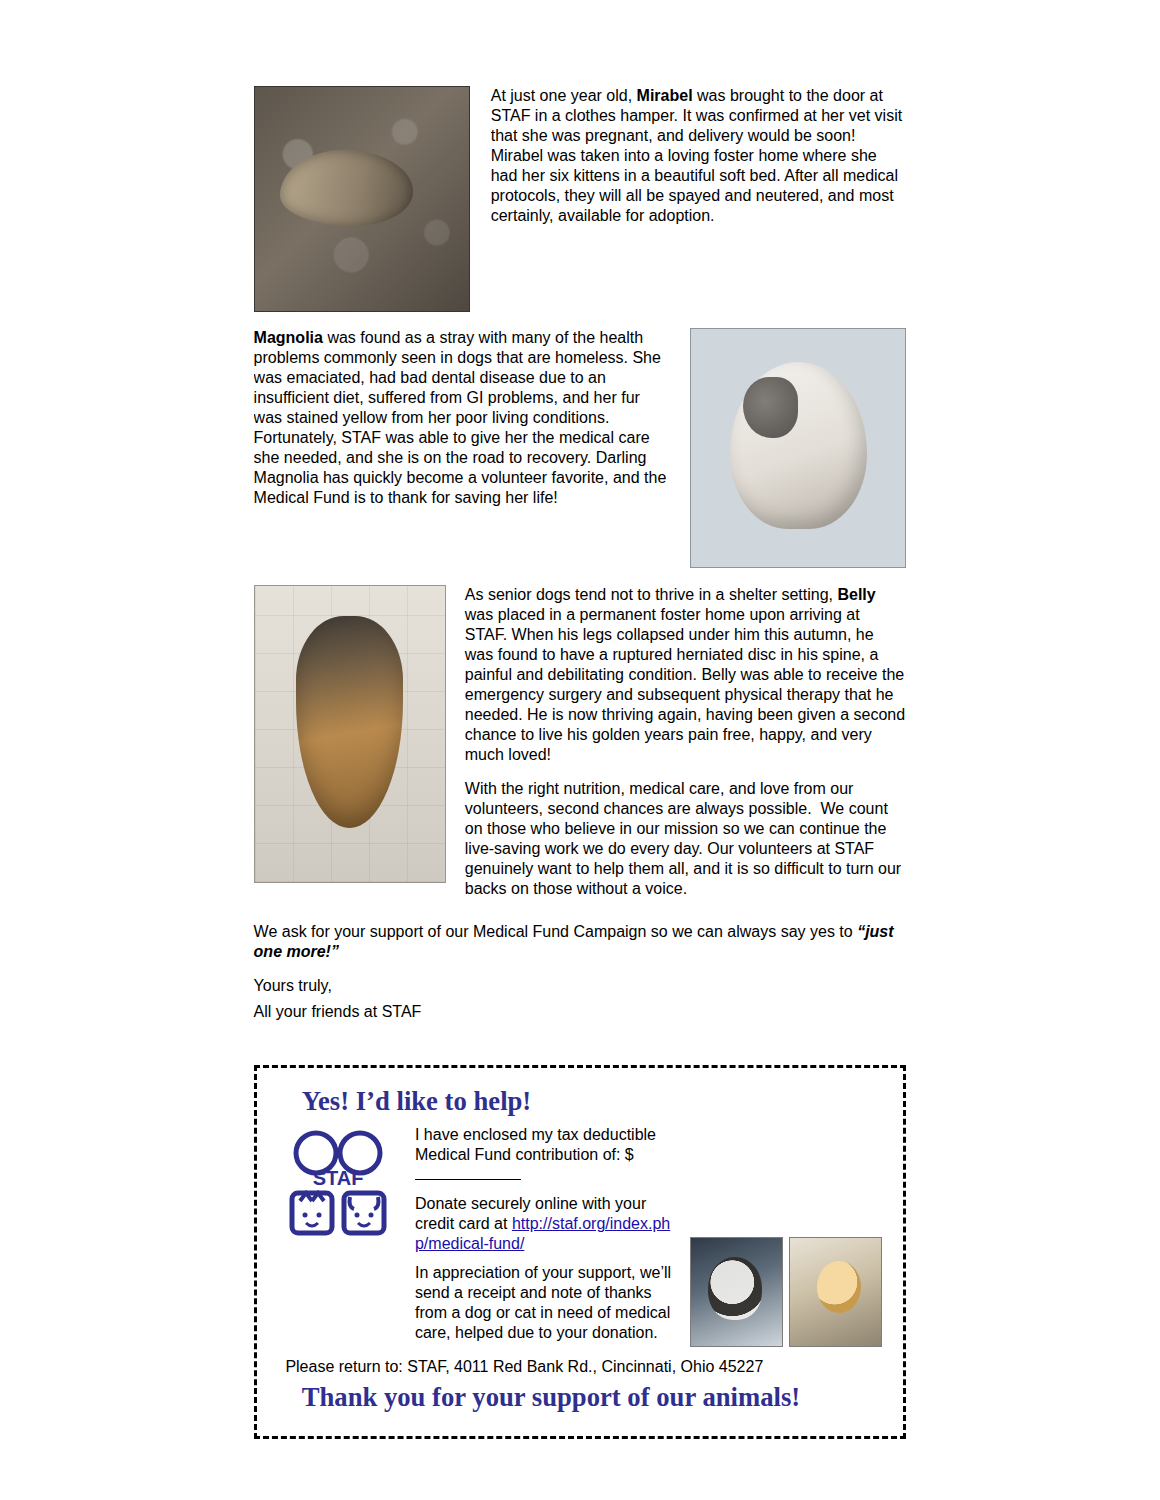At just one year old, Mirabel was brought to the door at STAF in a clothes hamper. It was confirmed at her vet visit that she was pregnant, and delivery would be soon! Mirabel was taken into a loving foster home where she had her six kittens in a beautiful soft bed. After all medical protocols, they will all be spayed and neutered, and most certainly, available for adoption.
Magnolia was found as a stray with many of the health problems commonly seen in dogs that are homeless. She was emaciated, had bad dental disease due to an insufficient diet, suffered from GI problems, and her fur was stained yellow from her poor living conditions. Fortunately, STAF was able to give her the medical care she needed, and she is on the road to recovery. Darling Magnolia has quickly become a volunteer favorite, and the Medical Fund is to thank for saving her life!
As senior dogs tend not to thrive in a shelter setting, Belly was placed in a permanent foster home upon arriving at STAF. When his legs collapsed under him this autumn, he was found to have a ruptured herniated disc in his spine, a painful and debilitating condition. Belly was able to receive the emergency surgery and subsequent physical therapy that he needed. He is now thriving again, having been given a second chance to live his golden years pain free, happy, and very much loved!
With the right nutrition, medical care, and love from our volunteers, second chances are always possible. We count on those who believe in our mission so we can continue the live-saving work we do every day. Our volunteers at STAF genuinely want to help them all, and it is so difficult to turn our backs on those without a voice.
We ask for your support of our Medical Fund Campaign so we can always say yes to “just one more!”
Yours truly,
All your friends at STAF
Yes! I’d like to help!
STAF
I have enclosed my tax deductible Medical Fund contribution of: $
Donate securely online with your credit card at http://staf.org/index.php/medical-fund/
In appreciation of your support, we’ll send a receipt and note of thanks from a dog or cat in need of medical care, helped due to your donation.
Please return to: STAF, 4011 Red Bank Rd., Cincinnati, Ohio 45227
Thank you for your support of our animals!